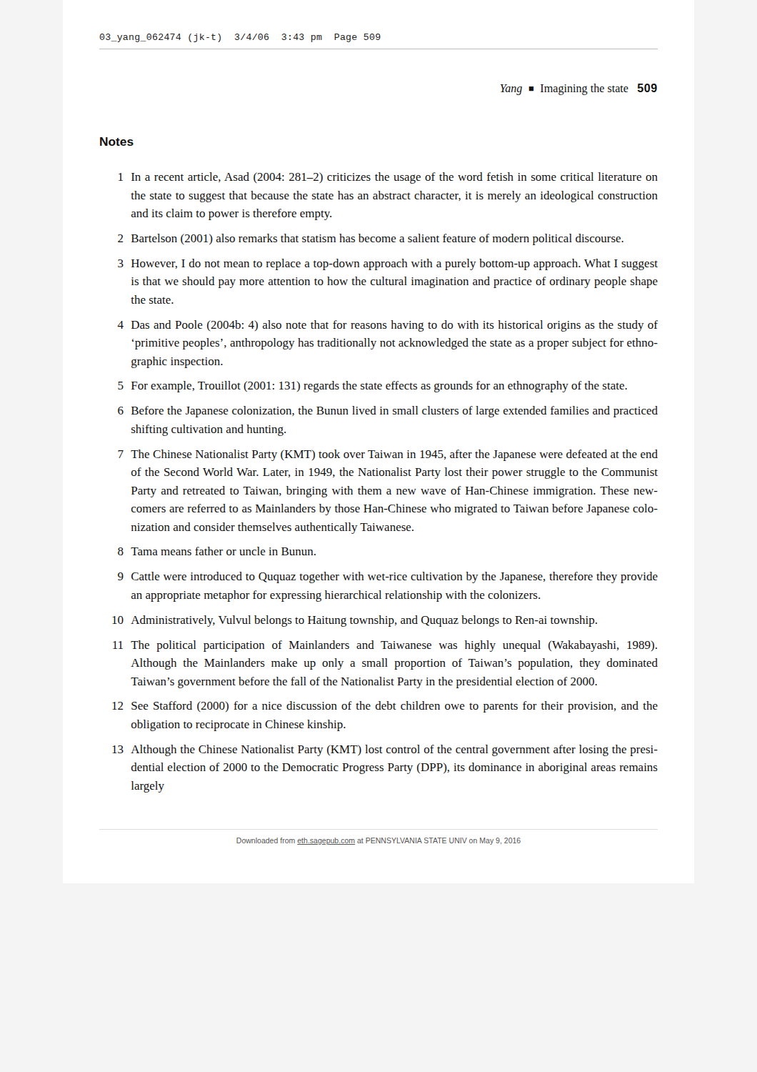03_yang_062474 (jk-t) 3/4/06 3:43 pm Page 509
Yang ■ Imagining the state 509
Notes
1 In a recent article, Asad (2004: 281–2) criticizes the usage of the word fetish in some critical literature on the state to suggest that because the state has an abstract character, it is merely an ideological construction and its claim to power is therefore empty.
2 Bartelson (2001) also remarks that statism has become a salient feature of modern political discourse.
3 However, I do not mean to replace a top-down approach with a purely bottom-up approach. What I suggest is that we should pay more attention to how the cultural imagination and practice of ordinary people shape the state.
4 Das and Poole (2004b: 4) also note that for reasons having to do with its historical origins as the study of ‘primitive peoples’, anthropology has traditionally not acknowledged the state as a proper subject for ethnographic inspection.
5 For example, Trouillot (2001: 131) regards the state effects as grounds for an ethnography of the state.
6 Before the Japanese colonization, the Bunun lived in small clusters of large extended families and practiced shifting cultivation and hunting.
7 The Chinese Nationalist Party (KMT) took over Taiwan in 1945, after the Japanese were defeated at the end of the Second World War. Later, in 1949, the Nationalist Party lost their power struggle to the Communist Party and retreated to Taiwan, bringing with them a new wave of Han-Chinese immigration. These newcomers are referred to as Mainlanders by those Han-Chinese who migrated to Taiwan before Japanese colonization and consider themselves authentically Taiwanese.
8 Tama means father or uncle in Bunun.
9 Cattle were introduced to Ququaz together with wet-rice cultivation by the Japanese, therefore they provide an appropriate metaphor for expressing hierarchical relationship with the colonizers.
10 Administratively, Vulvul belongs to Haitung township, and Ququaz belongs to Ren-ai township.
11 The political participation of Mainlanders and Taiwanese was highly unequal (Wakabayashi, 1989). Although the Mainlanders make up only a small proportion of Taiwan’s population, they dominated Taiwan’s government before the fall of the Nationalist Party in the presidential election of 2000.
12 See Stafford (2000) for a nice discussion of the debt children owe to parents for their provision, and the obligation to reciprocate in Chinese kinship.
13 Although the Chinese Nationalist Party (KMT) lost control of the central government after losing the presidential election of 2000 to the Democratic Progress Party (DPP), its dominance in aboriginal areas remains largely
Downloaded from eth.sagepub.com at PENNSYLVANIA STATE UNIV on May 9, 2016